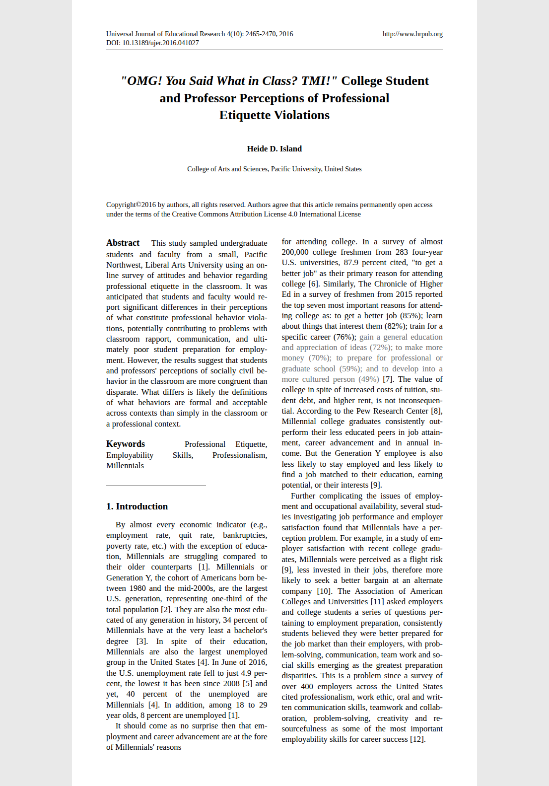Universal Journal of Educational Research 4(10): 2465-2470, 2016
DOI: 10.13189/ujer.2016.041027
http://www.hrpub.org
"OMG! You Said What in Class? TMI!" College Student
and Professor Perceptions of Professional
Etiquette Violations
Heide D. Island
College of Arts and Sciences, Pacific University, United States
Copyright©2016 by authors, all rights reserved. Authors agree that this article remains permanently open access under the terms of the Creative Commons Attribution License 4.0 International License
Abstract This study sampled undergraduate students and faculty from a small, Pacific Northwest, Liberal Arts University using an online survey of attitudes and behavior regarding professional etiquette in the classroom. It was anticipated that students and faculty would report significant differences in their perceptions of what constitute professional behavior violations, potentially contributing to problems with classroom rapport, communication, and ultimately poor student preparation for employment. However, the results suggest that students and professors' perceptions of socially civil behavior in the classroom are more congruent than disparate. What differs is likely the definitions of what behaviors are formal and acceptable across contexts than simply in the classroom or a professional context.
Keywords Professional Etiquette, Employability Skills, Professionalism, Millennials
1. Introduction
By almost every economic indicator (e.g., employment rate, quit rate, bankruptcies, poverty rate, etc.) with the exception of education, Millennials are struggling compared to their older counterparts [1]. Millennials or Generation Y, the cohort of Americans born between 1980 and the mid-2000s, are the largest U.S. generation, representing one-third of the total population [2]. They are also the most educated of any generation in history, 34 percent of Millennials have at the very least a bachelor's degree [3]. In spite of their education, Millennials are also the largest unemployed group in the United States [4]. In June of 2016, the U.S. unemployment rate fell to just 4.9 percent, the lowest it has been since 2008 [5] and yet, 40 percent of the unemployed are Millennials [4]. In addition, among 18 to 29 year olds, 8 percent are unemployed [1].
It should come as no surprise then that employment and career advancement are at the fore of Millennials' reasons
for attending college. In a survey of almost 200,000 college freshmen from 283 four-year U.S. universities, 87.9 percent cited, "to get a better job" as their primary reason for attending college [6]. Similarly, The Chronicle of Higher Ed in a survey of freshmen from 2015 reported the top seven most important reasons for attending college as: to get a better job (85%); learn about things that interest them (82%); train for a specific career (76%); gain a general education and appreciation of ideas (72%); to make more money (70%); to prepare for professional or graduate school (59%); and to develop into a more cultured person (49%) [7]. The value of college in spite of increased costs of tuition, student debt, and higher rent, is not inconsequential. According to the Pew Research Center [8], Millennial college graduates consistently outperform their less educated peers in job attainment, career advancement and in annual income. But the Generation Y employee is also less likely to stay employed and less likely to find a job matched to their education, earning potential, or their interests [9].
Further complicating the issues of employment and occupational availability, several studies investigating job performance and employer satisfaction found that Millennials have a perception problem. For example, in a study of employer satisfaction with recent college graduates, Millennials were perceived as a flight risk [9], less invested in their jobs, therefore more likely to seek a better bargain at an alternate company [10]. The Association of American Colleges and Universities [11] asked employers and college students a series of questions pertaining to employment preparation, consistently students believed they were better prepared for the job market than their employers, with problem-solving, communication, team work and social skills emerging as the greatest preparation disparities. This is a problem since a survey of over 400 employers across the United States cited professionalism, work ethic, oral and written communication skills, teamwork and collaboration, problem-solving, creativity and resourcefulness as some of the most important employability skills for career success [12].